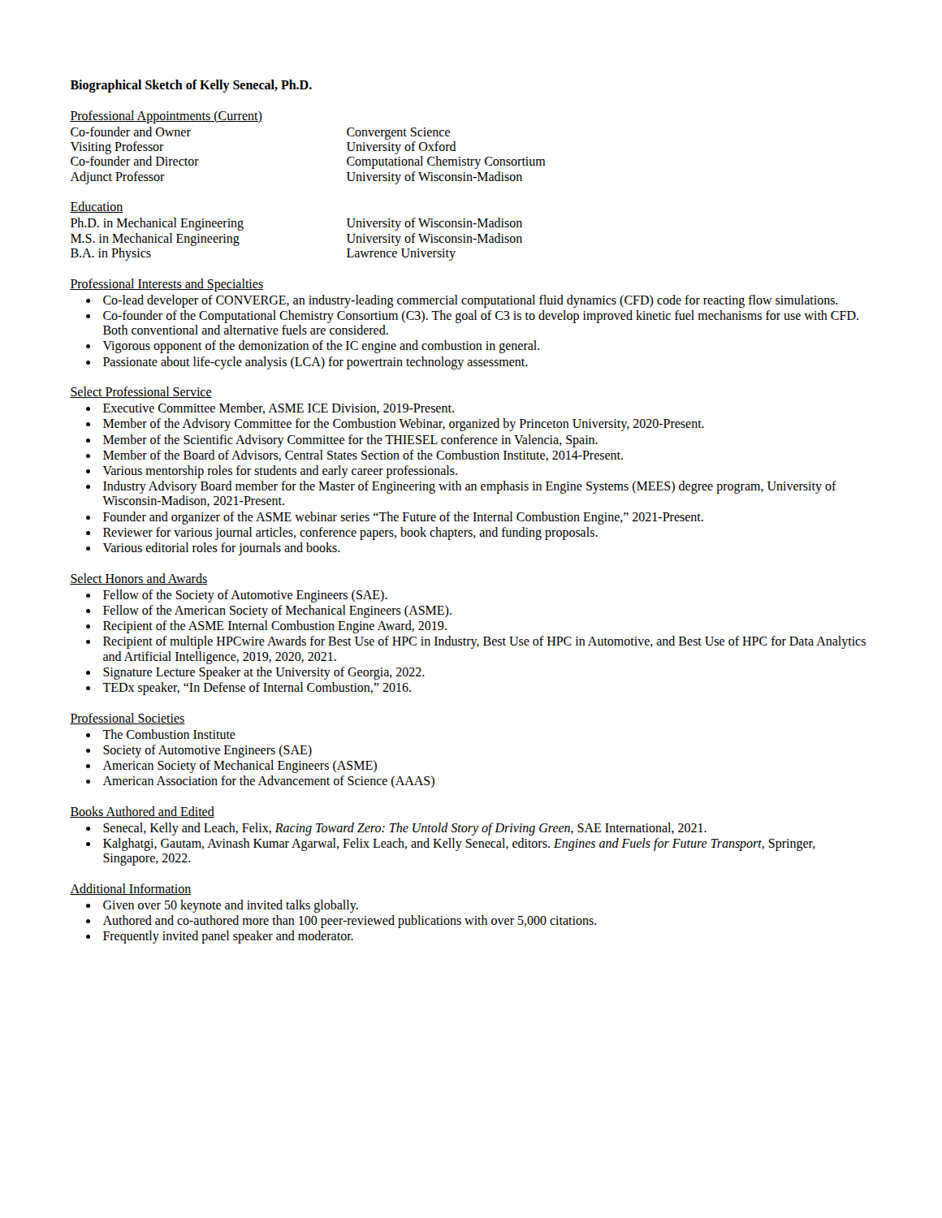Biographical Sketch of Kelly Senecal, Ph.D.
Professional Appointments (Current)
| Co-founder and Owner | Convergent Science |
| Visiting Professor | University of Oxford |
| Co-founder and Director | Computational Chemistry Consortium |
| Adjunct Professor | University of Wisconsin-Madison |
Education
| Ph.D. in Mechanical Engineering | University of Wisconsin-Madison |
| M.S. in Mechanical Engineering | University of Wisconsin-Madison |
| B.A. in Physics | Lawrence University |
Professional Interests and Specialties
Co-lead developer of CONVERGE, an industry-leading commercial computational fluid dynamics (CFD) code for reacting flow simulations.
Co-founder of the Computational Chemistry Consortium (C3). The goal of C3 is to develop improved kinetic fuel mechanisms for use with CFD. Both conventional and alternative fuels are considered.
Vigorous opponent of the demonization of the IC engine and combustion in general.
Passionate about life-cycle analysis (LCA) for powertrain technology assessment.
Select Professional Service
Executive Committee Member, ASME ICE Division, 2019-Present.
Member of the Advisory Committee for the Combustion Webinar, organized by Princeton University, 2020-Present.
Member of the Scientific Advisory Committee for the THIESEL conference in Valencia, Spain.
Member of the Board of Advisors, Central States Section of the Combustion Institute, 2014-Present.
Various mentorship roles for students and early career professionals.
Industry Advisory Board member for the Master of Engineering with an emphasis in Engine Systems (MEES) degree program, University of Wisconsin-Madison, 2021-Present.
Founder and organizer of the ASME webinar series “The Future of the Internal Combustion Engine,” 2021-Present.
Reviewer for various journal articles, conference papers, book chapters, and funding proposals.
Various editorial roles for journals and books.
Select Honors and Awards
Fellow of the Society of Automotive Engineers (SAE).
Fellow of the American Society of Mechanical Engineers (ASME).
Recipient of the ASME Internal Combustion Engine Award, 2019.
Recipient of multiple HPCwire Awards for Best Use of HPC in Industry, Best Use of HPC in Automotive, and Best Use of HPC for Data Analytics and Artificial Intelligence, 2019, 2020, 2021.
Signature Lecture Speaker at the University of Georgia, 2022.
TEDx speaker, “In Defense of Internal Combustion,” 2016.
Professional Societies
The Combustion Institute
Society of Automotive Engineers (SAE)
American Society of Mechanical Engineers (ASME)
American Association for the Advancement of Science (AAAS)
Books Authored and Edited
Senecal, Kelly and Leach, Felix, Racing Toward Zero: The Untold Story of Driving Green, SAE International, 2021.
Kalghatgi, Gautam, Avinash Kumar Agarwal, Felix Leach, and Kelly Senecal, editors. Engines and Fuels for Future Transport, Springer, Singapore, 2022.
Additional Information
Given over 50 keynote and invited talks globally.
Authored and co-authored more than 100 peer-reviewed publications with over 5,000 citations.
Frequently invited panel speaker and moderator.